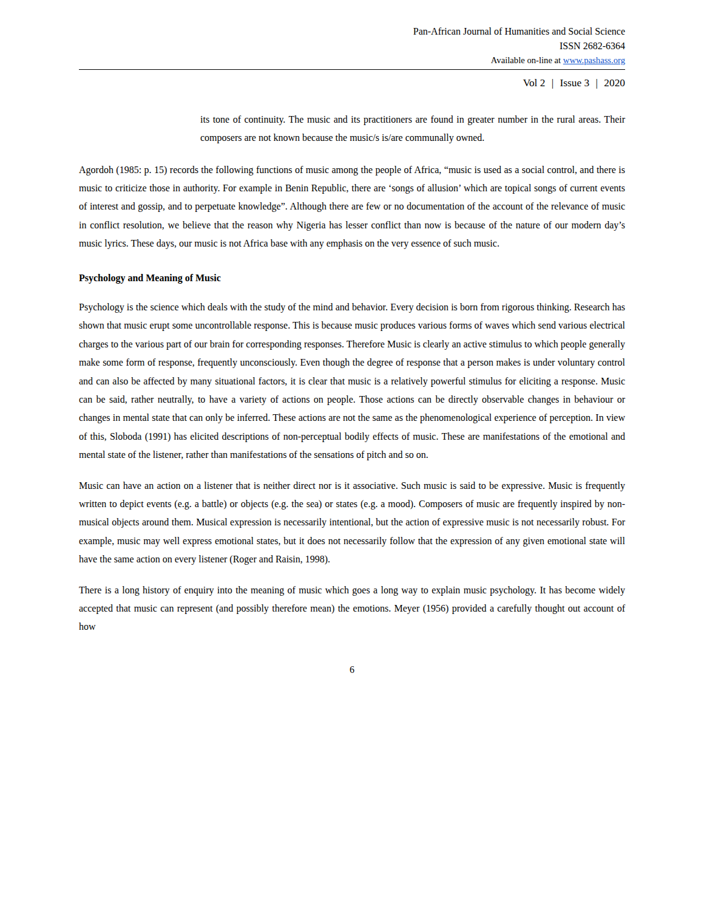Pan-African Journal of Humanities and Social Science
ISSN 2682-6364
Available on-line at www.pashass.org
Vol 2 | Issue 3 | 2020
its tone of continuity. The music and its practitioners are found in greater number in the rural areas. Their composers are not known because the music/s is/are communally owned.
Agordoh (1985: p. 15) records the following functions of music among the people of Africa, “music is used as a social control, and there is music to criticize those in authority. For example in Benin Republic, there are ‘songs of allusion’ which are topical songs of current events of interest and gossip, and to perpetuate knowledge”. Although there are few or no documentation of the account of the relevance of music in conflict resolution, we believe that the reason why Nigeria has lesser conflict than now is because of the nature of our modern day’s music lyrics. These days, our music is not Africa base with any emphasis on the very essence of such music.
Psychology and Meaning of Music
Psychology is the science which deals with the study of the mind and behavior. Every decision is born from rigorous thinking. Research has shown that music erupt some uncontrollable response. This is because music produces various forms of waves which send various electrical charges to the various part of our brain for corresponding responses. Therefore Music is clearly an active stimulus to which people generally make some form of response, frequently unconsciously. Even though the degree of response that a person makes is under voluntary control and can also be affected by many situational factors, it is clear that music is a relatively powerful stimulus for eliciting a response. Music can be said, rather neutrally, to have a variety of actions on people. Those actions can be directly observable changes in behaviour or changes in mental state that can only be inferred. These actions are not the same as the phenomenological experience of perception. In view of this, Sloboda (1991) has elicited descriptions of non-perceptual bodily effects of music. These are manifestations of the emotional and mental state of the listener, rather than manifestations of the sensations of pitch and so on.
Music can have an action on a listener that is neither direct nor is it associative. Such music is said to be expressive. Music is frequently written to depict events (e.g. a battle) or objects (e.g. the sea) or states (e.g. a mood). Composers of music are frequently inspired by non-musical objects around them. Musical expression is necessarily intentional, but the action of expressive music is not necessarily robust. For example, music may well express emotional states, but it does not necessarily follow that the expression of any given emotional state will have the same action on every listener (Roger and Raisin, 1998).
There is a long history of enquiry into the meaning of music which goes a long way to explain music psychology. It has become widely accepted that music can represent (and possibly therefore mean) the emotions. Meyer (1956) provided a carefully thought out account of how
6